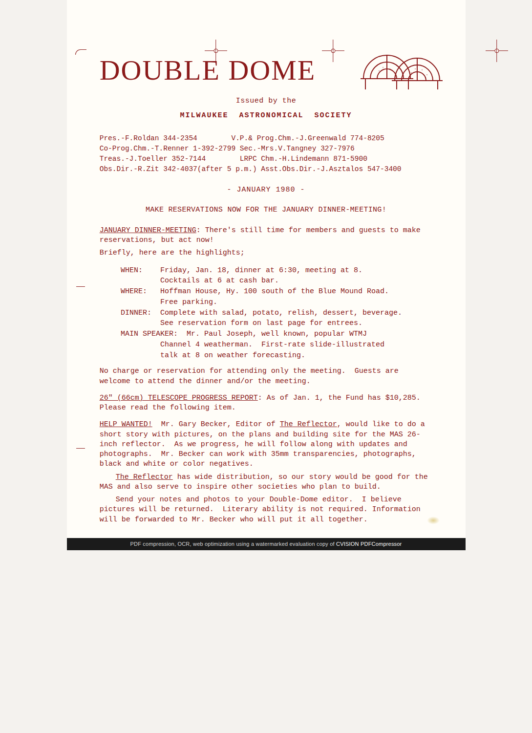DOUBLE DOME
Issued by the
MILWAUKEE ASTRONOMICAL SOCIETY
Pres.-F.Roldan 344-2354 V.P.& Prog.Chm.-J.Greenwald 774-8205 Co-Prog.Chm.-T.Renner 1-392-2799 Sec.-Mrs.V.Tangney 327-7976 Treas.-J.Toeller 352-7144 LRPC Chm.-H.Lindemann 871-5900 Obs.Dir.-R.Zit 342-4037(after 5 p.m.) Asst.Obs.Dir.-J.Asztalos 547-3400
- JANUARY 1980 -
MAKE RESERVATIONS NOW FOR THE JANUARY DINNER-MEETING!
JANUARY DINNER-MEETING: There's still time for members and guests to make reservations, but act now!
Briefly, here are the highlights;
WHEN: Friday, Jan. 18, dinner at 6:30, meeting at 8. Cocktails at 6 at cash bar. WHERE: Hoffman House, Hy. 100 south of the Blue Mound Road. Free parking. DINNER: Complete with salad, potato, relish, dessert, beverage. See reservation form on last page for entrees. MAIN SPEAKER: Mr. Paul Joseph, well known, popular WTMJ Channel 4 weatherman. First-rate slide-illustrated talk at 8 on weather forecasting.
No charge or reservation for attending only the meeting. Guests are welcome to attend the dinner and/or the meeting.
26" (66cm) TELESCOPE PROGRESS REPORT: As of Jan. 1, the Fund has $10,285. Please read the following item.
HELP WANTED! Mr. Gary Becker, Editor of The Reflector, would like to do a short story with pictures, on the plans and building site for the MAS 26-inch reflector. As we progress, he will follow along with updates and photographs. Mr. Becker can work with 35mm transparencies, photographs, black and white or color negatives.
The Reflector has wide distribution, so our story would be good for the MAS and also serve to inspire other societies who plan to build.
Send your notes and photos to your Double-Dome editor. I believe pictures will be returned. Literary ability is not required. Information will be forwarded to Mr. Becker who will put it all together.
PDF compression, OCR, web optimization using a watermarked evaluation copy of CVISION PDFCompressor